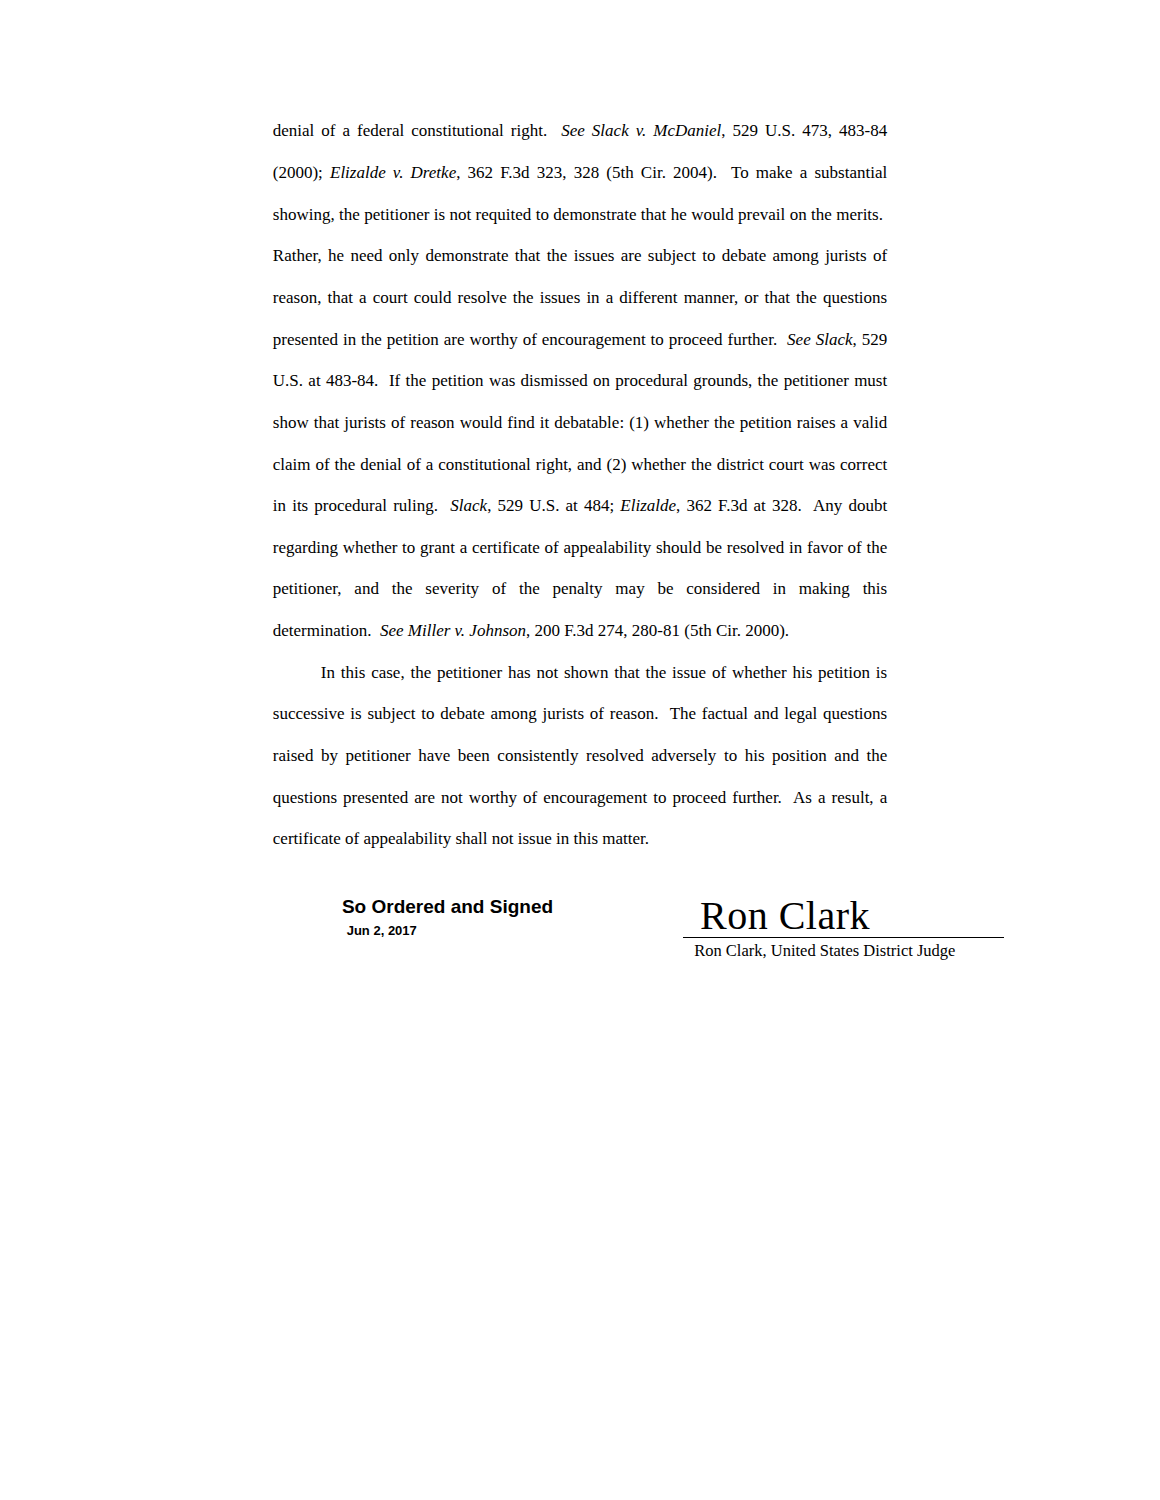denial of a federal constitutional right. See Slack v. McDaniel, 529 U.S. 473, 483-84 (2000); Elizalde v. Dretke, 362 F.3d 323, 328 (5th Cir. 2004). To make a substantial showing, the petitioner is not requited to demonstrate that he would prevail on the merits. Rather, he need only demonstrate that the issues are subject to debate among jurists of reason, that a court could resolve the issues in a different manner, or that the questions presented in the petition are worthy of encouragement to proceed further. See Slack, 529 U.S. at 483-84. If the petition was dismissed on procedural grounds, the petitioner must show that jurists of reason would find it debatable: (1) whether the petition raises a valid claim of the denial of a constitutional right, and (2) whether the district court was correct in its procedural ruling. Slack, 529 U.S. at 484; Elizalde, 362 F.3d at 328. Any doubt regarding whether to grant a certificate of appealability should be resolved in favor of the petitioner, and the severity of the penalty may be considered in making this determination. See Miller v. Johnson, 200 F.3d 274, 280-81 (5th Cir. 2000).
In this case, the petitioner has not shown that the issue of whether his petition is successive is subject to debate among jurists of reason. The factual and legal questions raised by petitioner have been consistently resolved adversely to his position and the questions presented are not worthy of encouragement to proceed further. As a result, a certificate of appealability shall not issue in this matter.
So Ordered and Signed
Jun 2, 2017
Ron Clark
Ron Clark, United States District Judge